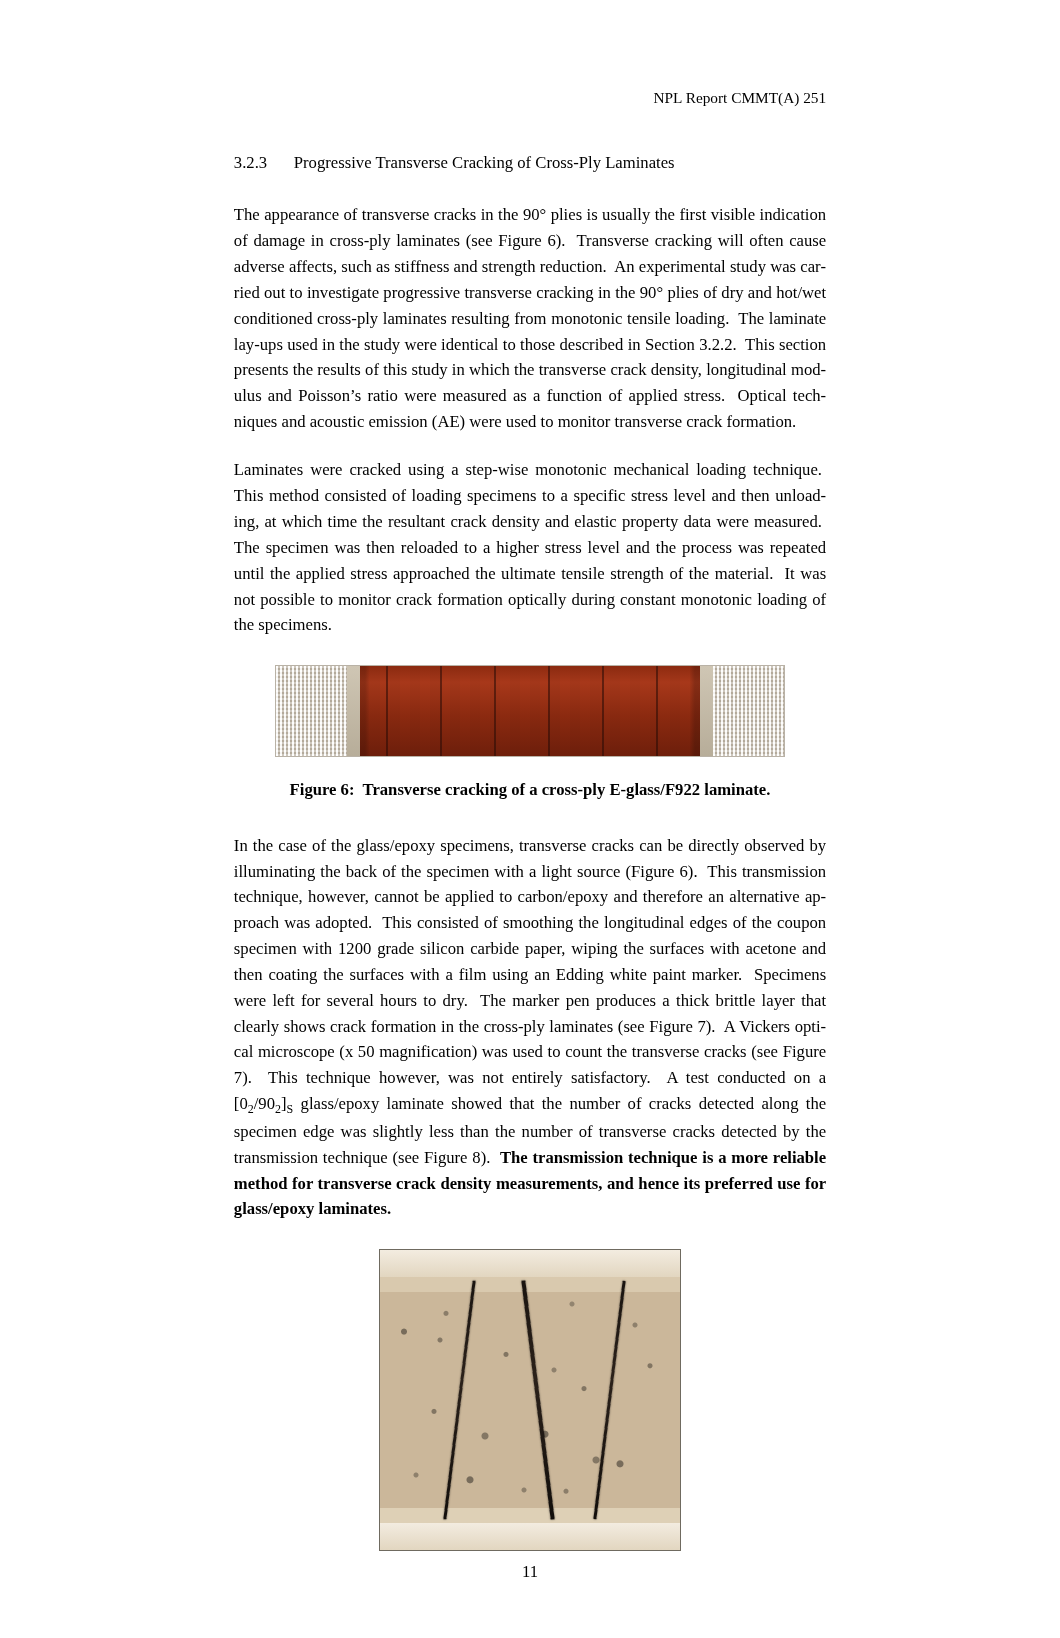NPL Report CMMT(A) 251
3.2.3 Progressive Transverse Cracking of Cross-Ply Laminates
The appearance of transverse cracks in the 90° plies is usually the first visible indication of damage in cross-ply laminates (see Figure 6). Transverse cracking will often cause adverse affects, such as stiffness and strength reduction. An experimental study was carried out to investigate progressive transverse cracking in the 90° plies of dry and hot/wet conditioned cross-ply laminates resulting from monotonic tensile loading. The laminate lay-ups used in the study were identical to those described in Section 3.2.2. This section presents the results of this study in which the transverse crack density, longitudinal modulus and Poisson’s ratio were measured as a function of applied stress. Optical techniques and acoustic emission (AE) were used to monitor transverse crack formation.
Laminates were cracked using a step-wise monotonic mechanical loading technique. This method consisted of loading specimens to a specific stress level and then unloading, at which time the resultant crack density and elastic property data were measured. The specimen was then reloaded to a higher stress level and the process was repeated until the applied stress approached the ultimate tensile strength of the material. It was not possible to monitor crack formation optically during constant monotonic loading of the specimens.
Figure 6: Transverse cracking of a cross-ply E-glass/F922 laminate.
In the case of the glass/epoxy specimens, transverse cracks can be directly observed by illuminating the back of the specimen with a light source (Figure 6). This transmission technique, however, cannot be applied to carbon/epoxy and therefore an alternative approach was adopted. This consisted of smoothing the longitudinal edges of the coupon specimen with 1200 grade silicon carbide paper, wiping the surfaces with acetone and then coating the surfaces with a film using an Edding white paint marker. Specimens were left for several hours to dry. The marker pen produces a thick brittle layer that clearly shows crack formation in the cross-ply laminates (see Figure 7). A Vickers optical microscope (x 50 magnification) was used to count the transverse cracks (see Figure 7). This technique however, was not entirely satisfactory. A test conducted on a [02/902]S glass/epoxy laminate showed that the number of cracks detected along the specimen edge was slightly less than the number of transverse cracks detected by the transmission technique (see Figure 8). The transmission technique is a more reliable method for transverse crack density measurements, and hence its preferred use for glass/epoxy laminates.
11